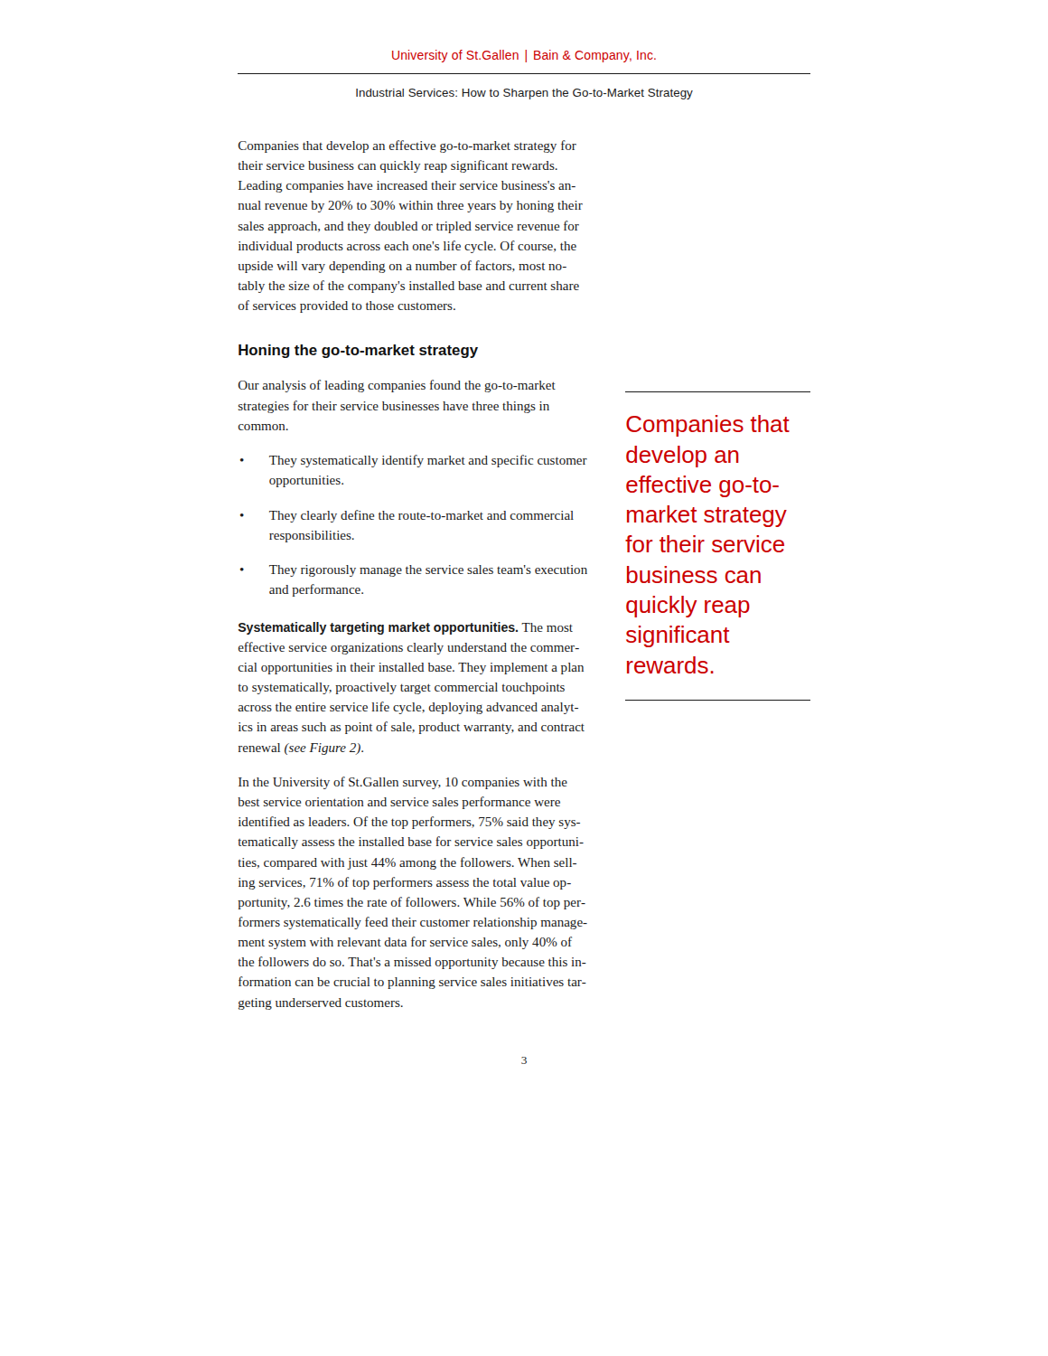University of St.Gallen|Bain & Company, Inc.
Industrial Services: How to Sharpen the Go-to-Market Strategy
Companies that develop an effective go-to-market strategy for their service business can quickly reap significant rewards. Leading companies have increased their service business's annual revenue by 20% to 30% within three years by honing their sales approach, and they doubled or tripled service revenue for individual products across each one's life cycle. Of course, the upside will vary depending on a number of factors, most notably the size of the company's installed base and current share of services provided to those customers.
Honing the go-to-market strategy
Our analysis of leading companies found the go-to-market strategies for their service businesses have three things in common.
They systematically identify market and specific customer opportunities.
They clearly define the route-to-market and commercial responsibilities.
They rigorously manage the service sales team's execution and performance.
Systematically targeting market opportunities. The most effective service organizations clearly understand the commercial opportunities in their installed base. They implement a plan to systematically, proactively target commercial touchpoints across the entire service life cycle, deploying advanced analytics in areas such as point of sale, product warranty, and contract renewal (see Figure 2).
In the University of St.Gallen survey, 10 companies with the best service orientation and service sales performance were identified as leaders. Of the top performers, 75% said they systematically assess the installed base for service sales opportunities, compared with just 44% among the followers. When selling services, 71% of top performers assess the total value opportunity, 2.6 times the rate of followers. While 56% of top performers systematically feed their customer relationship management system with relevant data for service sales, only 40% of the followers do so. That's a missed opportunity because this information can be crucial to planning service sales initiatives targeting underserved customers.
Companies that develop an effective go-to-market strategy for their service business can quickly reap significant rewards.
3